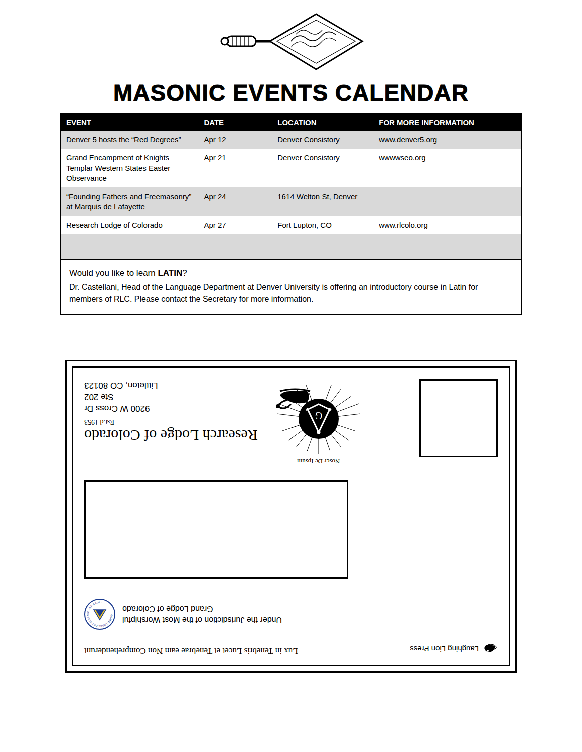Masonic Events Calendar
| EVENT | DATE | LOCATION | FOR MORE INFORMATION |
| --- | --- | --- | --- |
| Denver 5 hosts the “Red Degrees” | Apr 12 | Denver Consistory | www.denver5.org |
| Grand Encampment of Knights Templar Western States Easter Observance | Apr 21 | Denver Consistory | wwwwseo.org |
| “Founding Fathers and Freemasonry” at Marquis de Lafayette | Apr 24 | 1614 Welton St, Denver | |
| Research Lodge of Colorado | Apr 27 | Fort Lupton, CO | www.rlcolo.org |
Would you like to learn LATIN?
Dr. Castellani, Head of the Language Department at Denver University is offering an introductory course in Latin for members of RLC. Please contact the Secretary for more information.
Laughing Lion Press
Lux in Tenebris Lucet et Tenebrae eam Non Comprehenderunt
Under the Jurisdiction of the Most Worshipful
Grand Lodge of Colorado
GRAND LODGE OF COLORADO · A.F. & A.M. ·
Noscr De Ipsum
G
Research Lodge of Colorado
Est.d 1953
9200 W Cross Dr
Ste 202
Littleton, CO 80123